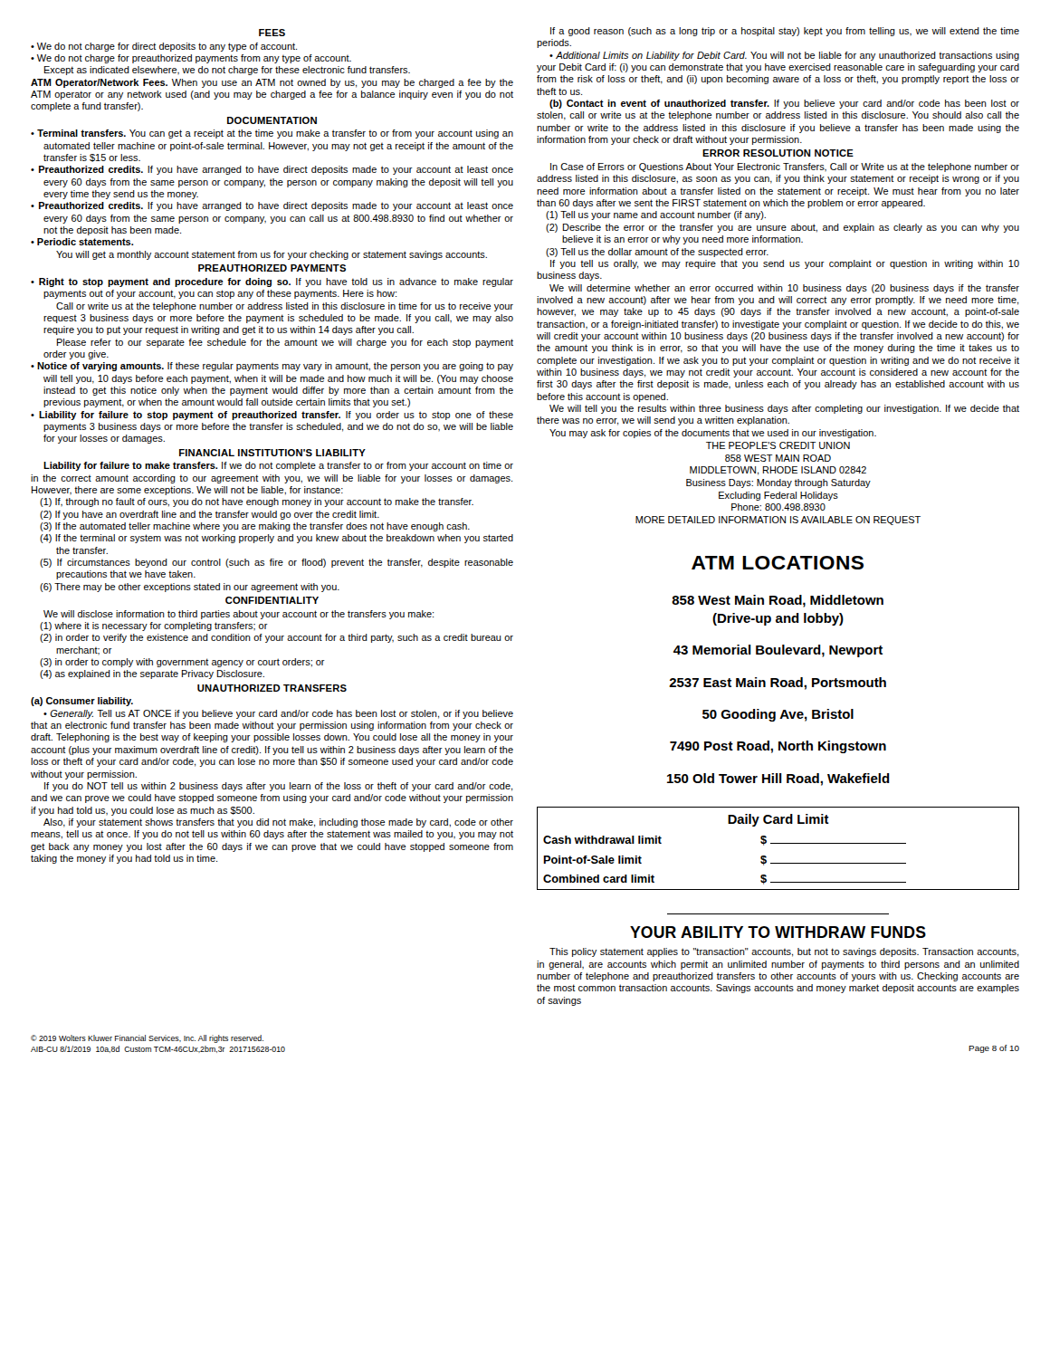FEES
• We do not charge for direct deposits to any type of account.
• We do not charge for preauthorized payments from any type of account.
Except as indicated elsewhere, we do not charge for these electronic fund transfers.
ATM Operator/Network Fees. When you use an ATM not owned by us, you may be charged a fee by the ATM operator or any network used (and you may be charged a fee for a balance inquiry even if you do not complete a fund transfer).
DOCUMENTATION
• Terminal transfers. You can get a receipt at the time you make a transfer to or from your account using an automated teller machine or point-of-sale terminal. However, you may not get a receipt if the amount of the transfer is $15 or less.
• Preauthorized credits. If you have arranged to have direct deposits made to your account at least once every 60 days from the same person or company, the person or company making the deposit will tell you every time they send us the money.
• Preauthorized credits. If you have arranged to have direct deposits made to your account at least once every 60 days from the same person or company, you can call us at 800.498.8930 to find out whether or not the deposit has been made.
• Periodic statements.
You will get a monthly account statement from us for your checking or statement savings accounts.
PREAUTHORIZED PAYMENTS
• Right to stop payment and procedure for doing so. If you have told us in advance to make regular payments out of your account, you can stop any of these payments. Here is how:
Call or write us at the telephone number or address listed in this disclosure in time for us to receive your request 3 business days or more before the payment is scheduled to be made. If you call, we may also require you to put your request in writing and get it to us within 14 days after you call.
Please refer to our separate fee schedule for the amount we will charge you for each stop payment order you give.
• Notice of varying amounts. If these regular payments may vary in amount, the person you are going to pay will tell you, 10 days before each payment, when it will be made and how much it will be. (You may choose instead to get this notice only when the payment would differ by more than a certain amount from the previous payment, or when the amount would fall outside certain limits that you set.)
• Liability for failure to stop payment of preauthorized transfer. If you order us to stop one of these payments 3 business days or more before the transfer is scheduled, and we do not do so, we will be liable for your losses or damages.
FINANCIAL INSTITUTION'S LIABILITY
Liability for failure to make transfers. If we do not complete a transfer to or from your account on time or in the correct amount according to our agreement with you, we will be liable for your losses or damages. However, there are some exceptions. We will not be liable, for instance:
(1) If, through no fault of ours, you do not have enough money in your account to make the transfer.
(2) If you have an overdraft line and the transfer would go over the credit limit.
(3) If the automated teller machine where you are making the transfer does not have enough cash.
(4) If the terminal or system was not working properly and you knew about the breakdown when you started the transfer.
(5) If circumstances beyond our control (such as fire or flood) prevent the transfer, despite reasonable precautions that we have taken.
(6) There may be other exceptions stated in our agreement with you.
CONFIDENTIALITY
We will disclose information to third parties about your account or the transfers you make:
(1) where it is necessary for completing transfers; or
(2) in order to verify the existence and condition of your account for a third party, such as a credit bureau or merchant; or
(3) in order to comply with government agency or court orders; or
(4) as explained in the separate Privacy Disclosure.
UNAUTHORIZED TRANSFERS
(a) Consumer liability.
• Generally. Tell us AT ONCE if you believe your card and/or code has been lost or stolen, or if you believe that an electronic fund transfer has been made without your permission using information from your check or draft. Telephoning is the best way of keeping your possible losses down. You could lose all the money in your account (plus your maximum overdraft line of credit). If you tell us within 2 business days after you learn of the loss or theft of your card and/or code, you can lose no more than $50 if someone used your card and/or code without your permission.
If you do NOT tell us within 2 business days after you learn of the loss or theft of your card and/or code, and we can prove we could have stopped someone from using your card and/or code without your permission if you had told us, you could lose as much as $500.
Also, if your statement shows transfers that you did not make, including those made by card, code or other means, tell us at once. If you do not tell us within 60 days after the statement was mailed to you, you may not get back any money you lost after the 60 days if we can prove that we could have stopped someone from taking the money if you had told us in time.
If a good reason (such as a long trip or a hospital stay) kept you from telling us, we will extend the time periods.
• Additional Limits on Liability for Debit Card. You will not be liable for any unauthorized transactions using your Debit Card if: (i) you can demonstrate that you have exercised reasonable care in safeguarding your card from the risk of loss or theft, and (ii) upon becoming aware of a loss or theft, you promptly report the loss or theft to us.
(b) Contact in event of unauthorized transfer. If you believe your card and/or code has been lost or stolen, call or write us at the telephone number or address listed in this disclosure. You should also call the number or write to the address listed in this disclosure if you believe a transfer has been made using the information from your check or draft without your permission.
ERROR RESOLUTION NOTICE
In Case of Errors or Questions About Your Electronic Transfers, Call or Write us at the telephone number or address listed in this disclosure, as soon as you can, if you think your statement or receipt is wrong or if you need more information about a transfer listed on the statement or receipt. We must hear from you no later than 60 days after we sent the FIRST statement on which the problem or error appeared.
(1) Tell us your name and account number (if any).
(2) Describe the error or the transfer you are unsure about, and explain as clearly as you can why you believe it is an error or why you need more information.
(3) Tell us the dollar amount of the suspected error.
If you tell us orally, we may require that you send us your complaint or question in writing within 10 business days.
We will determine whether an error occurred within 10 business days (20 business days if the transfer involved a new account) after we hear from you and will correct any error promptly. If we need more time, however, we may take up to 45 days (90 days if the transfer involved a new account, a point-of-sale transaction, or a foreign-initiated transfer) to investigate your complaint or question. If we decide to do this, we will credit your account within 10 business days (20 business days if the transfer involved a new account) for the amount you think is in error, so that you will have the use of the money during the time it takes us to complete our investigation. If we ask you to put your complaint or question in writing and we do not receive it within 10 business days, we may not credit your account. Your account is considered a new account for the first 30 days after the first deposit is made, unless each of you already has an established account with us before this account is opened.
We will tell you the results within three business days after completing our investigation. If we decide that there was no error, we will send you a written explanation.
You may ask for copies of the documents that we used in our investigation.
THE PEOPLE'S CREDIT UNION
858 WEST MAIN ROAD
MIDDLETOWN, RHODE ISLAND 02842
Business Days: Monday through Saturday
Excluding Federal Holidays
Phone: 800.498.8930
MORE DETAILED INFORMATION IS AVAILABLE ON REQUEST
ATM LOCATIONS
858 West Main Road, Middletown
(Drive-up and lobby)
43 Memorial Boulevard, Newport
2537 East Main Road, Portsmouth
50 Gooding Ave, Bristol
7490 Post Road, North Kingstown
150 Old Tower Hill Road, Wakefield
| Daily Card Limit |
| Cash withdrawal limit | $ |
| Point-of-Sale limit | $ |
| Combined card limit | $ |
YOUR ABILITY TO WITHDRAW FUNDS
This policy statement applies to "transaction" accounts, but not to savings deposits. Transaction accounts, in general, are accounts which permit an unlimited number of payments to third persons and an unlimited number of telephone and preauthorized transfers to other accounts of yours with us. Checking accounts are the most common transaction accounts. Savings accounts and money market deposit accounts are examples of savings
© 2019 Wolters Kluwer Financial Services, Inc. All rights reserved.
AIB-CU 8/1/2019 10a,8d Custom TCM-46CUx,2bm,3r 201715628-010
Page 8 of 10